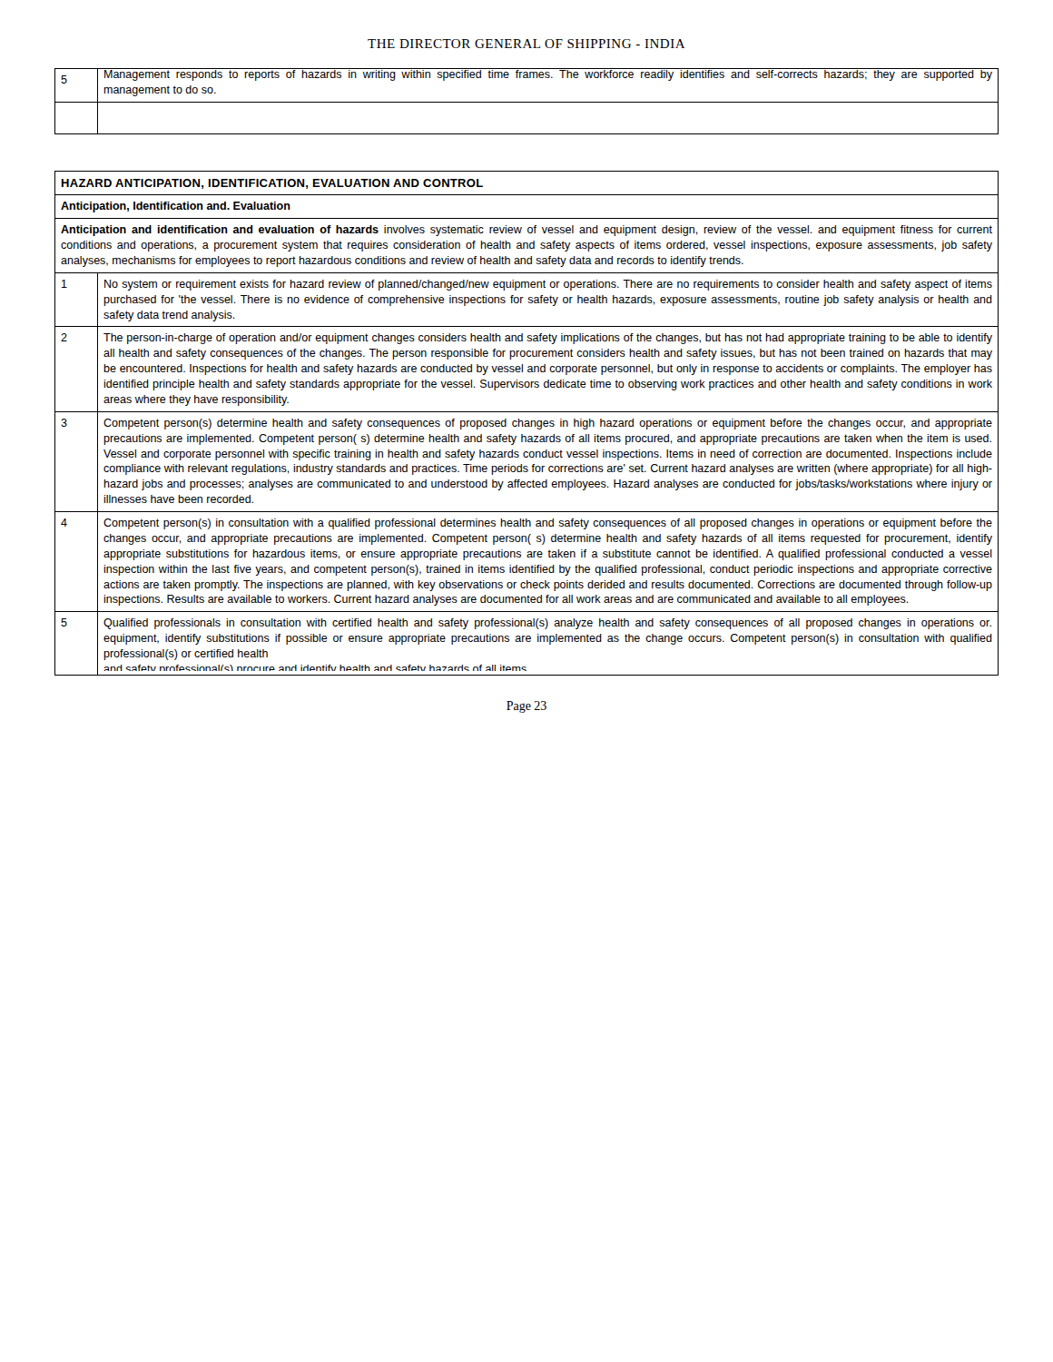THE DIRECTOR GENERAL OF SHIPPING - INDIA
| 5 | Management responds to reports of hazards in writing within specified time frames. The workforce readily identifies and self-corrects hazards; they are supported by management to do so. |
| HAZARD ANTICIPATION, IDENTIFICATION, EVALUATION AND CONTROL |
| Anticipation, Identification and. Evaluation |
| Anticipation and identification and evaluation of hazards involves systematic review of vessel and equipment design, review of the vessel. and equipment fitness for current conditions and operations, a procurement system that requires consideration of health and safety aspects of items ordered, vessel inspections, exposure assessments, job safety analyses, mechanisms for employees to report hazardous conditions and review of health and safety data and records to identify trends. |
| 1 | No system or requirement exists for hazard review of planned/changed/new equipment or operations. There are no requirements to consider health and safety aspect of items purchased for 'the vessel. There is no evidence of comprehensive inspections for safety or health hazards, exposure assessments, routine job safety analysis or health and safety data trend analysis. |
| 2 | The person-in-charge of operation and/or equipment changes considers health and safety implications of the changes, but has not had appropriate training to be able to identify all health and safety consequences of the changes. The person responsible for procurement considers health and safety issues, but has not been trained on hazards that may be encountered. Inspections for health and safety hazards are conducted by vessel and corporate personnel, but only in response to accidents or complaints. The employer has identified principle health and safety standards appropriate for the vessel. Supervisors dedicate time to observing work practices and other health and safety conditions in work areas where they have responsibility. |
| 3 | Competent person(s) determine health and safety consequences of proposed changes in high hazard operations or equipment before the changes occur, and appropriate precautions are implemented. Competent person( s) determine health and safety hazards of all items procured, and appropriate precautions are taken when the item is used. Vessel and corporate personnel with specific training in health and safety hazards conduct vessel inspections. Items in need of correction are documented. Inspections include compliance with relevant regulations, industry standards and practices. Time periods for corrections are' set. Current hazard analyses are written (where appropriate) for all high-hazard jobs and processes; analyses are communicated to and understood by affected employees. Hazard analyses are conducted for jobs/tasks/workstations where injury or illnesses have been recorded. |
| 4 | Competent person(s) in consultation with a qualified professional determines health and safety consequences of all proposed changes in operations or equipment before the changes occur, and appropriate precautions are implemented. Competent person( s) determine health and safety hazards of all items requested for procurement, identify appropriate substitutions for hazardous items, or ensure appropriate precautions are taken if a substitute cannot be identified. A qualified professional conducted a vessel inspection within the last five years, and competent person(s), trained in items identified by the qualified professional, conduct periodic inspections and appropriate corrective actions are taken promptly. The inspections are planned, with key observations or check points derided and results documented. Corrections are documented through follow-up inspections. Results are available to workers. Current hazard analyses are documented for all work areas and are communicated and available to all employees. |
| 5 | Qualified professionals in consultation with certified health and safety professional(s) analyze health and safety consequences of all proposed changes in operations or. equipment, identify substitutions if possible or ensure appropriate precautions are implemented as the change occurs. Competent person(s) in consultation with qualified professional(s) or certified health and safety professional(s) procure and identify health and safety hazards of all items |
Page 23